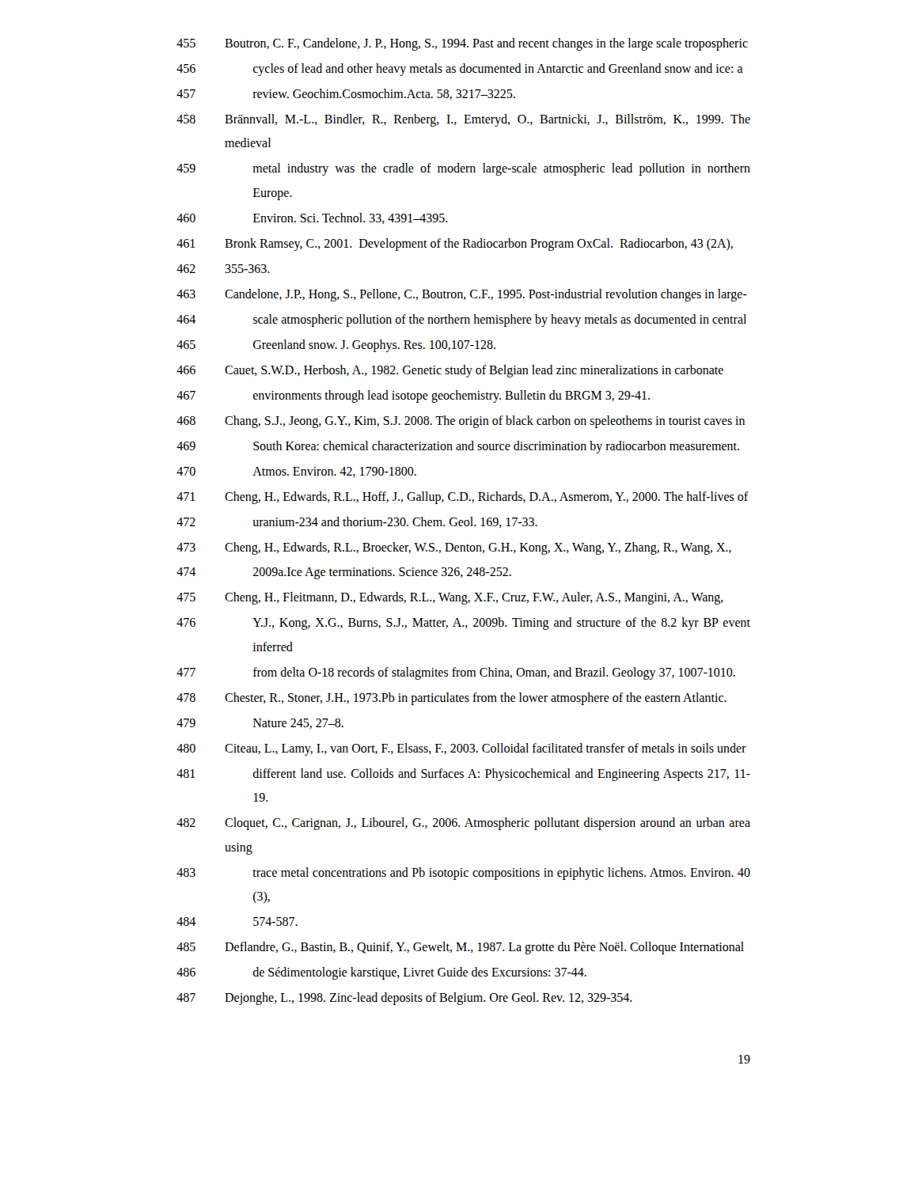455 Boutron, C. F., Candelone, J. P., Hong, S., 1994. Past and recent changes in the large scale tropospheric
456 cycles of lead and other heavy metals as documented in Antarctic and Greenland snow and ice: a
457 review. Geochim.Cosmochim.Acta. 58, 3217–3225.
458 Brännvall, M.-L., Bindler, R., Renberg, I., Emteryd, O., Bartnicki, J., Billström, K., 1999. The medieval
459 metal industry was the cradle of modern large-scale atmospheric lead pollution in northern Europe.
460 Environ. Sci. Technol. 33, 4391–4395.
461 Bronk Ramsey, C., 2001. Development of the Radiocarbon Program OxCal. Radiocarbon, 43 (2A),
462355-363.
463 Candelone, J.P., Hong, S., Pellone, C., Boutron, C.F., 1995. Post-industrial revolution changes in large-
464 scale atmospheric pollution of the northern hemisphere by heavy metals as documented in central
465 Greenland snow. J. Geophys. Res. 100,107-128.
466 Cauet, S.W.D., Herbosh, A., 1982. Genetic study of Belgian lead zinc mineralizations in carbonate
467 environments through lead isotope geochemistry. Bulletin du BRGM 3, 29-41.
468 Chang, S.J., Jeong, G.Y., Kim, S.J. 2008. The origin of black carbon on speleothems in tourist caves in
469 South Korea: chemical characterization and source discrimination by radiocarbon measurement.
470 Atmos. Environ. 42, 1790-1800.
471 Cheng, H., Edwards, R.L., Hoff, J., Gallup, C.D., Richards, D.A., Asmerom, Y., 2000. The half-lives of
472 uranium-234 and thorium-230. Chem. Geol. 169, 17-33.
473 Cheng, H., Edwards, R.L., Broecker, W.S., Denton, G.H., Kong, X., Wang, Y., Zhang, R., Wang, X.,
4742009a.Ice Age terminations. Science 326, 248-252.
475 Cheng, H., Fleitmann, D., Edwards, R.L., Wang, X.F., Cruz, F.W., Auler, A.S., Mangini, A., Wang,
476 Y.J., Kong, X.G., Burns, S.J., Matter, A., 2009b. Timing and structure of the 8.2 kyr BP event inferred
477 from delta O-18 records of stalagmites from China, Oman, and Brazil. Geology 37, 1007-1010.
478 Chester, R., Stoner, J.H., 1973.Pb in particulates from the lower atmosphere of the eastern Atlantic.
479 Nature 245, 27–8.
480 Citeau, L., Lamy, I., van Oort, F., Elsass, F., 2003. Colloidal facilitated transfer of metals in soils under
481 different land use. Colloids and Surfaces A: Physicochemical and Engineering Aspects 217, 11-19.
482 Cloquet, C., Carignan, J., Libourel, G., 2006. Atmospheric pollutant dispersion around an urban area using
483 trace metal concentrations and Pb isotopic compositions in epiphytic lichens. Atmos. Environ. 40 (3),
484574-587.
485 Deflandre, G., Bastin, B., Quinif, Y., Gewelt, M., 1987. La grotte du Père Noël. Colloque International
486 de Sédimentologie karstique, Livret Guide des Excursions: 37-44.
487 Dejonghe, L., 1998. Zinc-lead deposits of Belgium. Ore Geol. Rev. 12, 329-354.
19